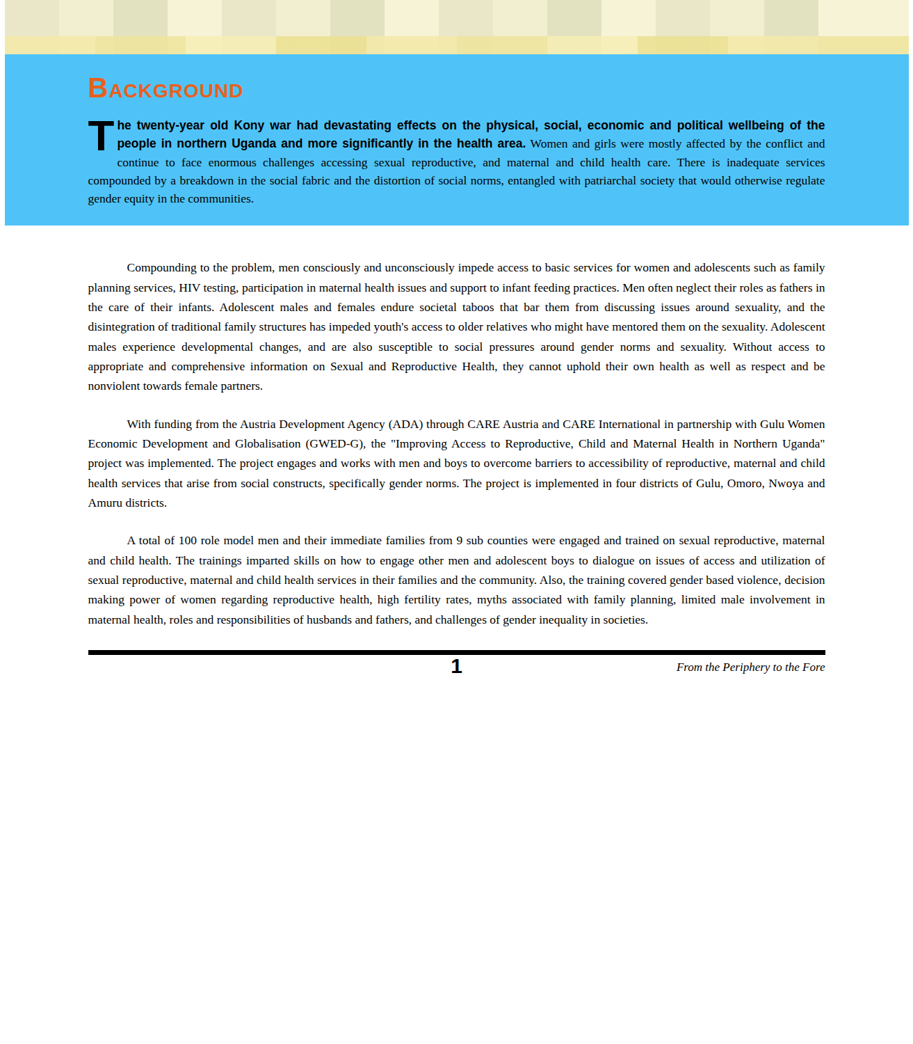Background
The twenty-year old Kony war had devastating effects on the physical, social, economic and political wellbeing of the people in northern Uganda and more significantly in the health area. Women and girls were mostly affected by the conflict and continue to face enormous challenges accessing sexual reproductive, and maternal and child health care. There is inadequate services compounded by a breakdown in the social fabric and the distortion of social norms, entangled with patriarchal society that would otherwise regulate gender equity in the communities.
Compounding to the problem, men consciously and unconsciously impede access to basic services for women and adolescents such as family planning services, HIV testing, participation in maternal health issues and support to infant feeding practices. Men often neglect their roles as fathers in the care of their infants. Adolescent males and females endure societal taboos that bar them from discussing issues around sexuality, and the disintegration of traditional family structures has impeded youth's access to older relatives who might have mentored them on the sexuality. Adolescent males experience developmental changes, and are also susceptible to social pressures around gender norms and sexuality. Without access to appropriate and comprehensive information on Sexual and Reproductive Health, they cannot uphold their own health as well as respect and be nonviolent towards female partners.
With funding from the Austria Development Agency (ADA) through CARE Austria and CARE International in partnership with Gulu Women Economic Development and Globalisation (GWED-G), the "Improving Access to Reproductive, Child and Maternal Health in Northern Uganda" project was implemented. The project engages and works with men and boys to overcome barriers to accessibility of reproductive, maternal and child health services that arise from social constructs, specifically gender norms. The project is implemented in four districts of Gulu, Omoro, Nwoya and Amuru districts.
A total of 100 role model men and their immediate families from 9 sub counties were engaged and trained on sexual reproductive, maternal and child health. The trainings imparted skills on how to engage other men and adolescent boys to dialogue on issues of access and utilization of sexual reproductive, maternal and child health services in their families and the community. Also, the training covered gender based violence, decision making power of women regarding reproductive health, high fertility rates, myths associated with family planning, limited male involvement in maternal health, roles and responsibilities of husbands and fathers, and challenges of gender inequality in societies.
1
From the Periphery to the Fore